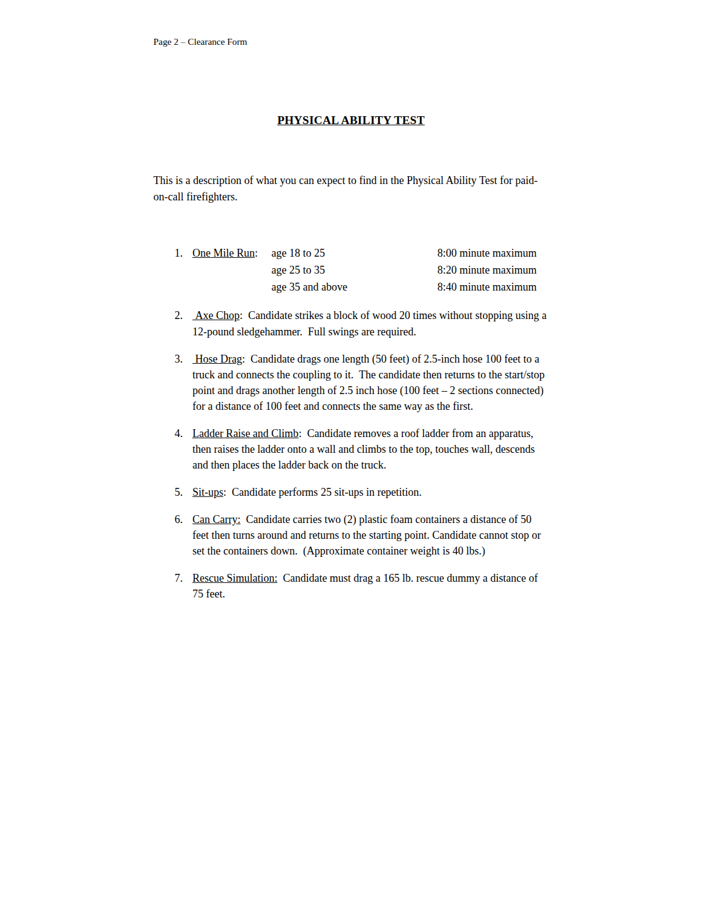Page 2 – Clearance Form
PHYSICAL ABILITY TEST
This is a description of what you can expect to find in the Physical Ability Test for paid-on-call firefighters.
One Mile Run:
| age 18 to 25 | 8:00 minute maximum |
| age 25 to 35 | 8:20 minute maximum |
| age 35 and above | 8:40 minute maximum |
Axe Chop: Candidate strikes a block of wood 20 times without stopping using a 12-pound sledgehammer. Full swings are required.
Hose Drag: Candidate drags one length (50 feet) of 2.5-inch hose 100 feet to a truck and connects the coupling to it. The candidate then returns to the start/stop point and drags another length of 2.5 inch hose (100 feet – 2 sections connected) for a distance of 100 feet and connects the same way as the first.
Ladder Raise and Climb: Candidate removes a roof ladder from an apparatus, then raises the ladder onto a wall and climbs to the top, touches wall, descends and then places the ladder back on the truck.
Sit-ups: Candidate performs 25 sit-ups in repetition.
Can Carry: Candidate carries two (2) plastic foam containers a distance of 50 feet then turns around and returns to the starting point. Candidate cannot stop or set the containers down. (Approximate container weight is 40 lbs.)
Rescue Simulation: Candidate must drag a 165 lb. rescue dummy a distance of 75 feet.